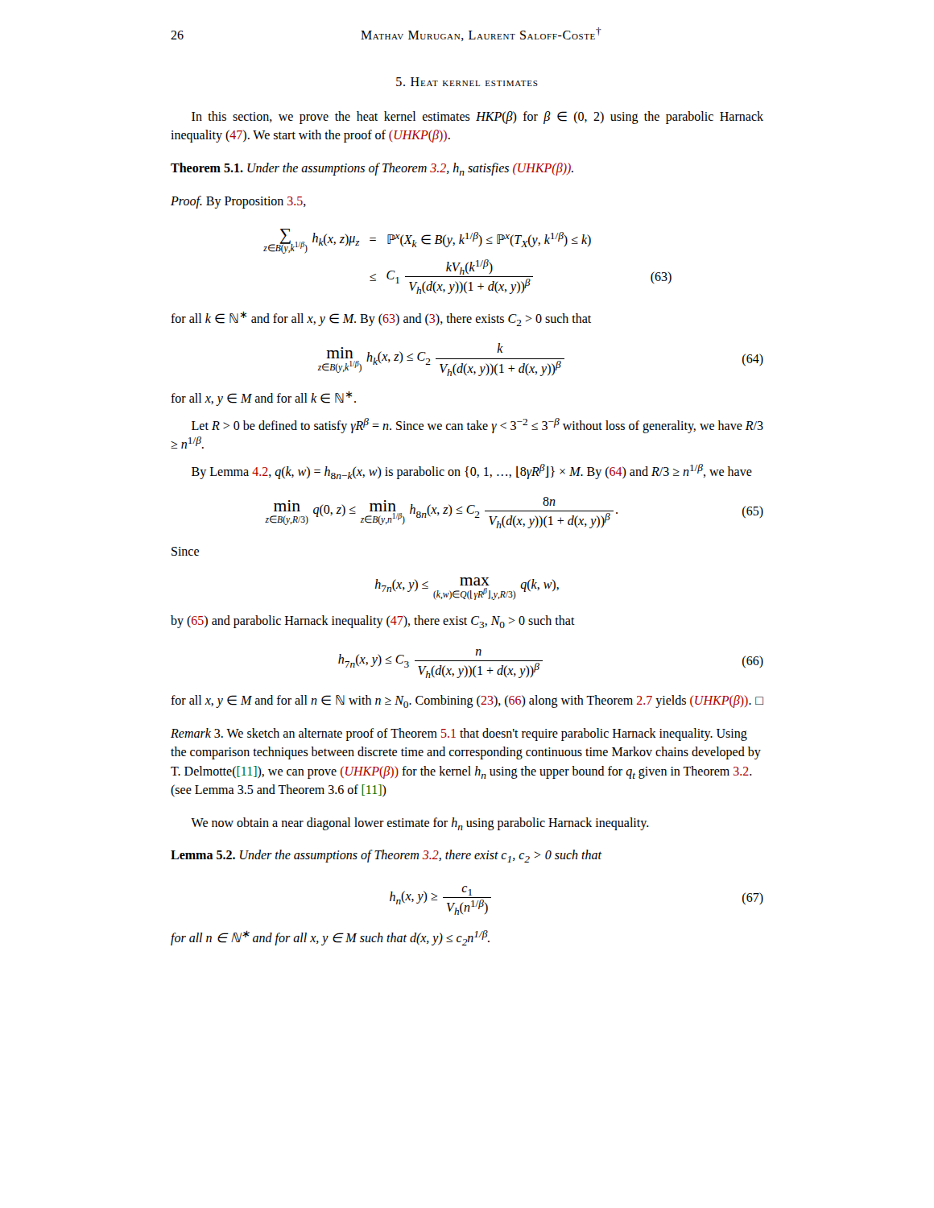26 Mathav Murugan, Laurent Saloff-Coste†
5. Heat kernel estimates
In this section, we prove the heat kernel estimates HKP(β) for β ∈ (0, 2) using the parabolic Harnack inequality (47). We start with the proof of (UHKP(β)).
Theorem 5.1. Under the assumptions of Theorem 3.2, hn satisfies (UHKP(β)).
Proof. By Proposition 3.5,
| ∑ z ∈ B ( y , k 1/ β ) h k ( x , z ) μ z | = | ℙ x ( X k ∈ B ( y , k 1/ β ) ≤ ℙ x ( T X ( y , k 1/ β ) ≤ k ) | |
| | ≤ | C 1 kV h ( k 1/ β ) V h ( d ( x , y ))(1 + d ( x , y )) β | (63) |
for all k ∈ ℕ∗ and for all x, y ∈ M. By (63) and (3), there exists C2 > 0 such that
min z∈B(y,k1/β) hk(x, z) ≤ C2 k Vh(d(x, y))(1 + d(x, y))β (64)
for all x, y ∈ M and for all k ∈ ℕ∗.
Let R > 0 be defined to satisfy γRβ = n. Since we can take γ < 3−2 ≤ 3−β without loss of generality, we have R/3 ≥ n1/β.
By Lemma 4.2, q(k, w) = h8n−k(x, w) is parabolic on {0, 1, …, ⌊8γRβ⌋} × M. By (64) and R/3 ≥ n1/β, we have
min z∈B(y,R/3) q(0, z) ≤ min z∈B(y,n1/β) h8n(x, z) ≤ C2 8n Vh(d(x, y))(1 + d(x, y))β . (65)
Since
h7n(x, y) ≤ max(k,w)∈Q(⌊γRβ⌋,y,R/3) q(k, w),
by (65) and parabolic Harnack inequality (47), there exist C3, N0 > 0 such that
h7n(x, y) ≤ C3 n Vh(d(x, y))(1 + d(x, y))β (66)
for all x, y ∈ M and for all n ∈ ℕ with n ≥ N0. Combining (23), (66) along with Theorem 2.7 yields (UHKP(β)). □
Remark 3. We sketch an alternate proof of Theorem 5.1 that doesn't require parabolic Harnack inequality. Using the comparison techniques between discrete time and corresponding continuous time Markov chains developed by T. Delmotte([11]), we can prove (UHKP(β)) for the kernel hn using the upper bound for qt given in Theorem 3.2. (see Lemma 3.5 and Theorem 3.6 of [11])
We now obtain a near diagonal lower estimate for hn using parabolic Harnack inequality.
Lemma 5.2. Under the assumptions of Theorem 3.2, there exist c1, c2 > 0 such that
hn(x, y) ≥ c1 Vh(n1/β) (67)
for all n ∈ ℕ∗ and for all x, y ∈ M such that d(x, y) ≤ c2n1/β.